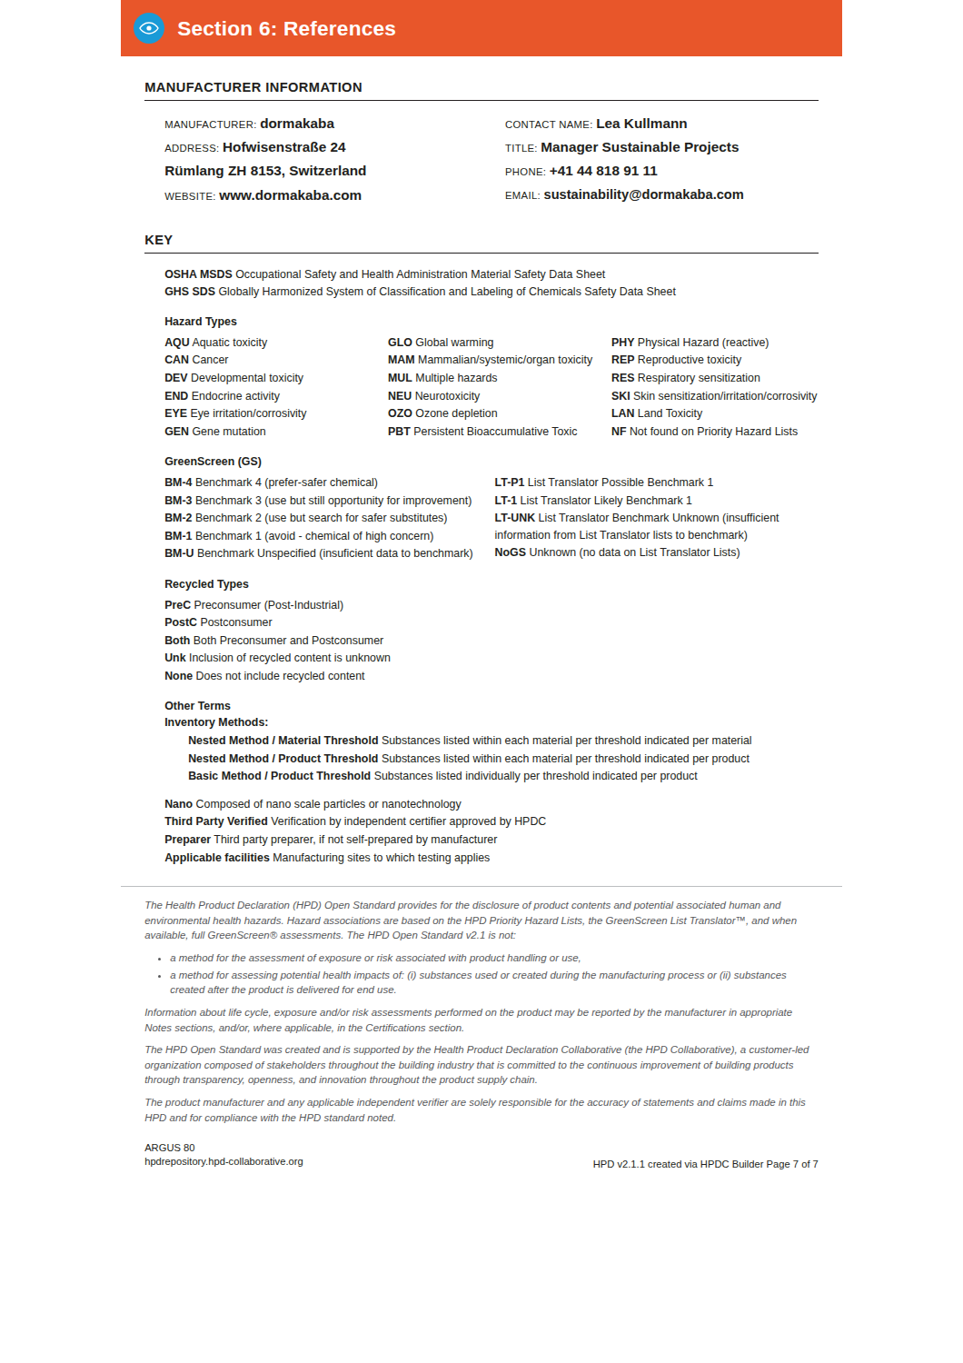Section 6: References
MANUFACTURER INFORMATION
MANUFACTURER: dormakaba
ADDRESS: Hofwisenstraße 24
Rümlang ZH 8153, Switzerland
WEBSITE: www.dormakaba.com
CONTACT NAME: Lea Kullmann
TITLE: Manager Sustainable Projects
PHONE: +41 44 818 91 11
EMAIL: sustainability@dormakaba.com
KEY
OSHA MSDS Occupational Safety and Health Administration Material Safety Data Sheet
GHS SDS Globally Harmonized System of Classification and Labeling of Chemicals Safety Data Sheet
Hazard Types
AQU Aquatic toxicity
CAN Cancer
DEV Developmental toxicity
END Endocrine activity
EYE Eye irritation/corrosivity
GEN Gene mutation
GLO Global warming
MAM Mammalian/systemic/organ toxicity
MUL Multiple hazards
NEU Neurotoxicity
OZO Ozone depletion
PBT Persistent Bioaccumulative Toxic
PHY Physical Hazard (reactive)
REP Reproductive toxicity
RES Respiratory sensitization
SKI Skin sensitization/irritation/corrosivity
LAN Land Toxicity
NF Not found on Priority Hazard Lists
GreenScreen (GS)
BM-4 Benchmark 4 (prefer-safer chemical)
BM-3 Benchmark 3 (use but still opportunity for improvement)
BM-2 Benchmark 2 (use but search for safer substitutes)
BM-1 Benchmark 1 (avoid - chemical of high concern)
BM-U Benchmark Unspecified (insuficient data to benchmark)
LT-P1 List Translator Possible Benchmark 1
LT-1 List Translator Likely Benchmark 1
LT-UNK List Translator Benchmark Unknown (insufficient information from List Translator lists to benchmark)
NoGS Unknown (no data on List Translator Lists)
Recycled Types
PreC Preconsumer (Post-Industrial)
PostC Postconsumer
Both Both Preconsumer and Postconsumer
Unk Inclusion of recycled content is unknown
None Does not include recycled content
Other Terms
Inventory Methods:
Nested Method / Material Threshold Substances listed within each material per threshold indicated per material
Nested Method / Product Threshold Substances listed within each material per threshold indicated per product
Basic Method / Product Threshold Substances listed individually per threshold indicated per product
Nano Composed of nano scale particles or nanotechnology
Third Party Verified Verification by independent certifier approved by HPDC
Preparer Third party preparer, if not self-prepared by manufacturer
Applicable facilities Manufacturing sites to which testing applies
The Health Product Declaration (HPD) Open Standard provides for the disclosure of product contents and potential associated human and environmental health hazards. Hazard associations are based on the HPD Priority Hazard Lists, the GreenScreen List Translator™, and when available, full GreenScreen® assessments. The HPD Open Standard v2.1 is not:
a method for the assessment of exposure or risk associated with product handling or use,
a method for assessing potential health impacts of: (i) substances used or created during the manufacturing process or (ii) substances created after the product is delivered for end use.
Information about life cycle, exposure and/or risk assessments performed on the product may be reported by the manufacturer in appropriate Notes sections, and/or, where applicable, in the Certifications section.
The HPD Open Standard was created and is supported by the Health Product Declaration Collaborative (the HPD Collaborative), a customer-led organization composed of stakeholders throughout the building industry that is committed to the continuous improvement of building products through transparency, openness, and innovation throughout the product supply chain.
The product manufacturer and any applicable independent verifier are solely responsible for the accuracy of statements and claims made in this HPD and for compliance with the HPD standard noted.
ARGUS 80
hpdrepository.hpd-collaborative.org
HPD v2.1.1 created via HPDC Builder Page 7 of 7